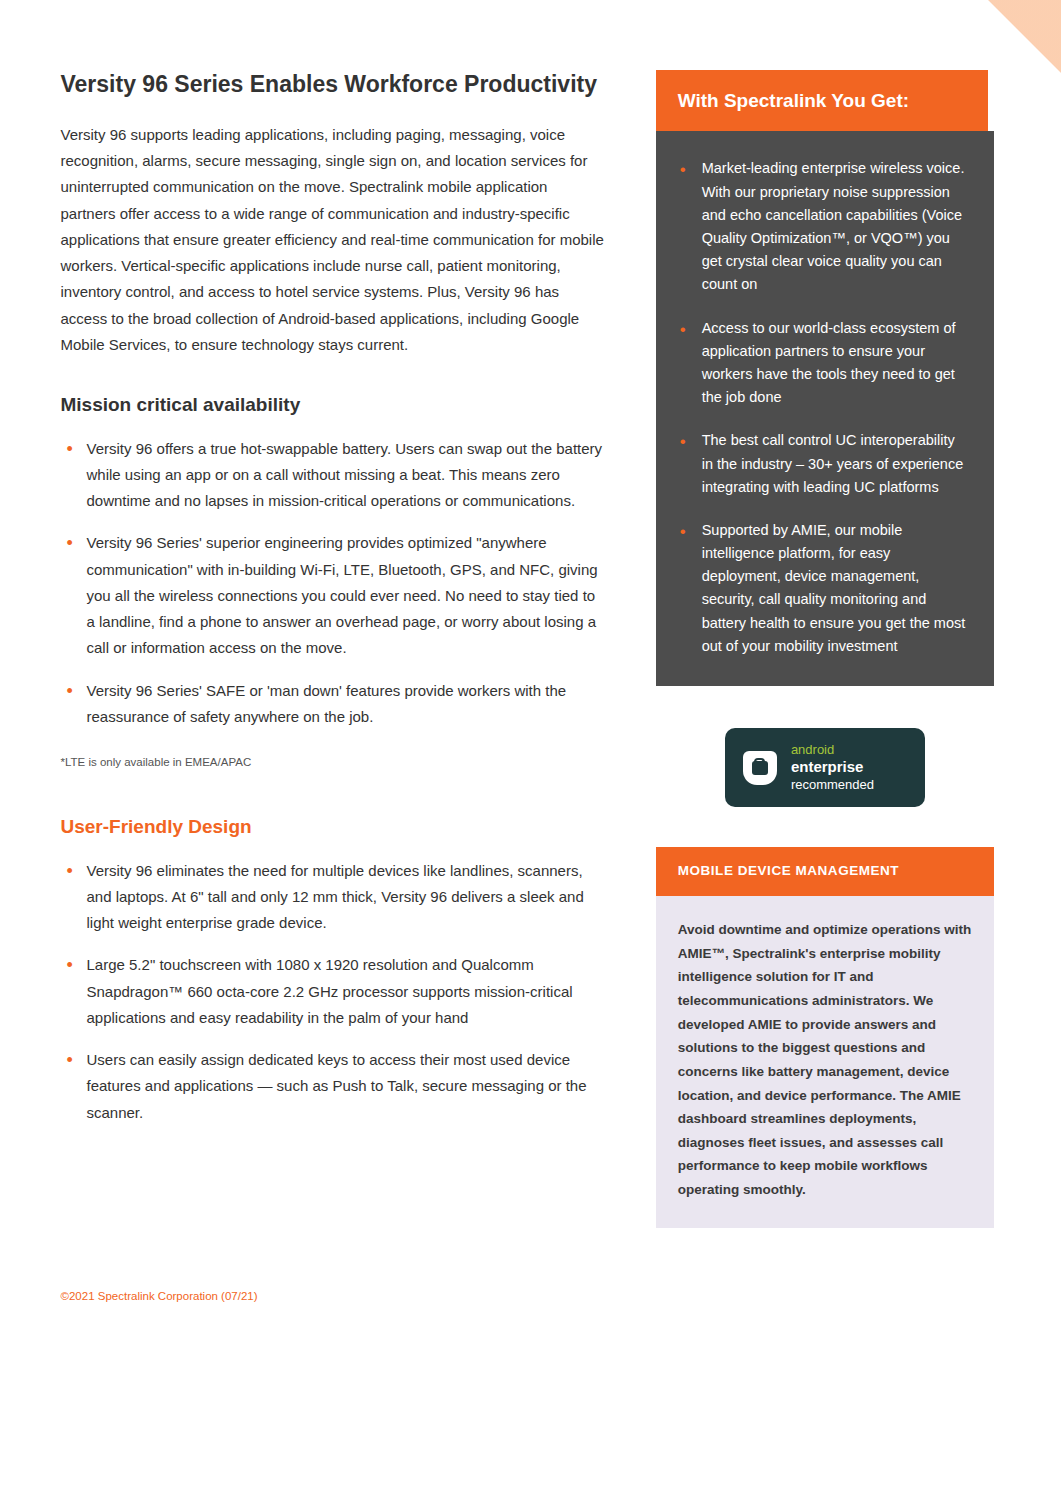Versity 96 Series Enables Workforce Productivity
Versity 96 supports leading applications, including paging, messaging, voice recognition, alarms, secure messaging, single sign on, and location services for uninterrupted communication on the move. Spectralink mobile application partners offer access to a wide range of communication and industry-specific applications that ensure greater efficiency and real-time communication for mobile workers. Vertical-specific applications include nurse call, patient monitoring, inventory control, and access to hotel service systems. Plus, Versity 96 has access to the broad collection of Android-based applications, including Google Mobile Services, to ensure technology stays current.
Mission critical availability
Versity 96 offers a true hot-swappable battery. Users can swap out the battery while using an app or on a call without missing a beat. This means zero downtime and no lapses in mission-critical operations or communications.
Versity 96 Series' superior engineering provides optimized "anywhere communication" with in-building Wi-Fi, LTE, Bluetooth, GPS, and NFC, giving you all the wireless connections you could ever need. No need to stay tied to a landline, find a phone to answer an overhead page, or worry about losing a call or information access on the move.
Versity 96 Series' SAFE or 'man down' features provide workers with the reassurance of safety anywhere on the job.
*LTE is only available in EMEA/APAC
User-Friendly Design
Versity 96 eliminates the need for multiple devices like landlines, scanners, and laptops. At 6" tall and only 12 mm thick, Versity 96 delivers a sleek and light weight enterprise grade device.
Large 5.2" touchscreen with 1080 x 1920 resolution and Qualcomm Snapdragon™ 660 octa-core 2.2 GHz processor supports mission-critical applications and easy readability in the palm of your hand
Users can easily assign dedicated keys to access their most used device features and applications — such as Push to Talk, secure messaging or the scanner.
With Spectralink You Get:
Market-leading enterprise wireless voice. With our proprietary noise suppression and echo cancellation capabilities (Voice Quality Optimization™, or VQO™) you get crystal clear voice quality you can count on
Access to our world-class ecosystem of application partners to ensure your workers have the tools they need to get the job done
The best call control UC interoperability in the industry – 30+ years of experience integrating with leading UC platforms
Supported by AMIE, our mobile intelligence platform, for easy deployment, device management, security, call quality monitoring and battery health to ensure you get the most out of your mobility investment
android
enterprise
recommended
MOBILE DEVICE MANAGEMENT
Avoid downtime and optimize operations with AMIE™, Spectralink's enterprise mobility intelligence solution for IT and telecommunications administrators. We developed AMIE to provide answers and solutions to the biggest questions and concerns like battery management, device location, and device performance. The AMIE dashboard streamlines deployments, diagnoses fleet issues, and assesses call performance to keep mobile workflows operating smoothly.
©2021 Spectralink Corporation (07/21)